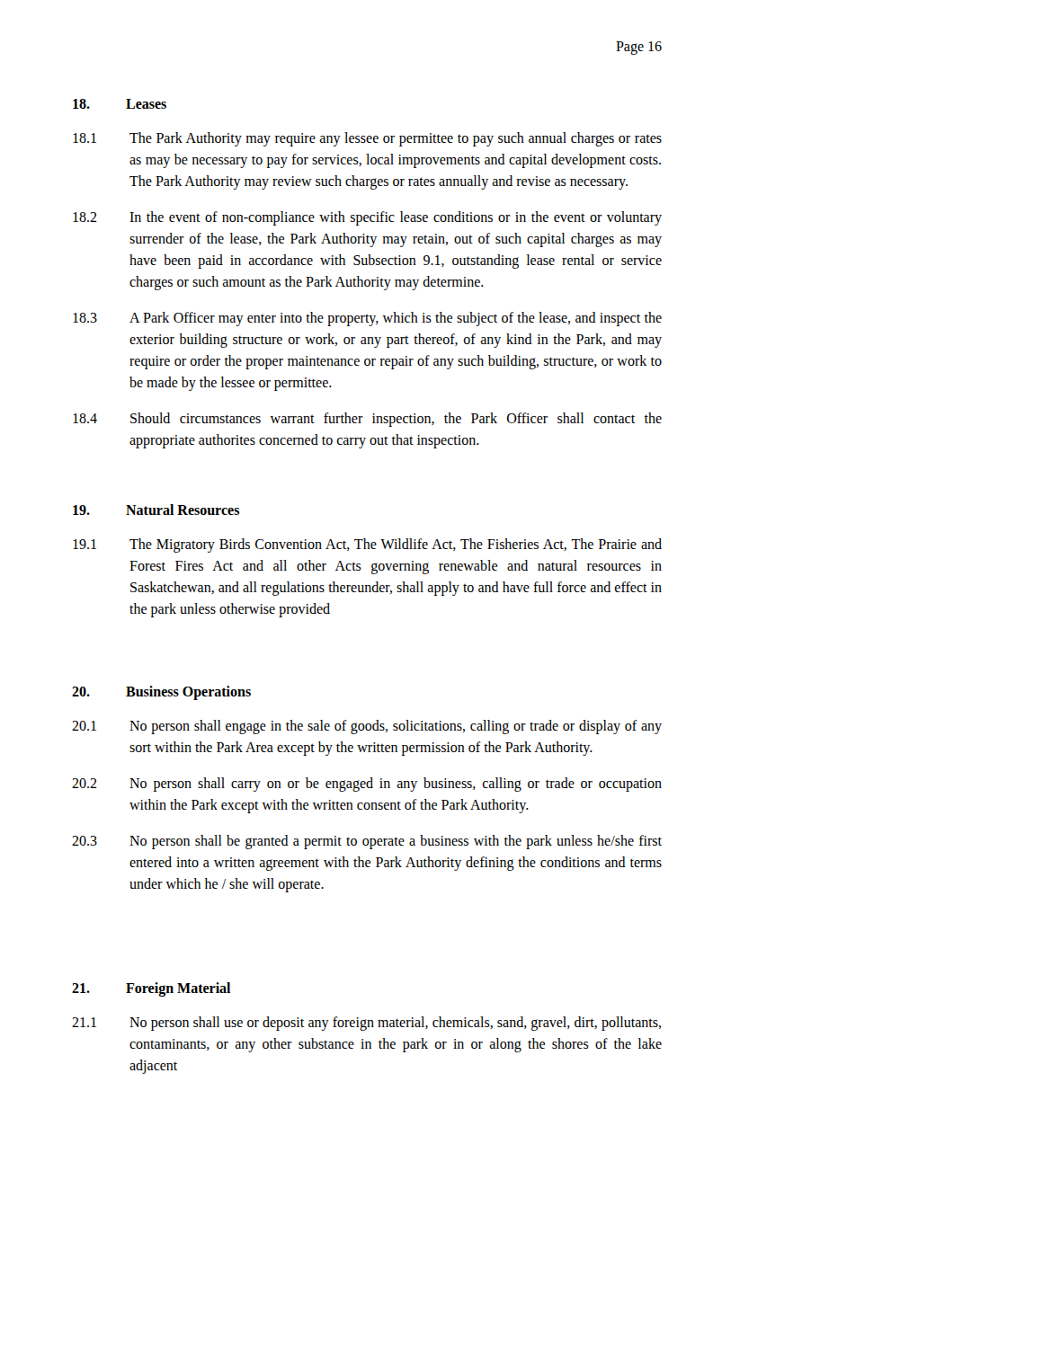Page 16
18. Leases
18.1 The Park Authority may require any lessee or permittee to pay such annual charges or rates as may be necessary to pay for services, local improvements and capital development costs. The Park Authority may review such charges or rates annually and revise as necessary.
18.2 In the event of non-compliance with specific lease conditions or in the event or voluntary surrender of the lease, the Park Authority may retain, out of such capital charges as may have been paid in accordance with Subsection 9.1, outstanding lease rental or service charges or such amount as the Park Authority may determine.
18.3 A Park Officer may enter into the property, which is the subject of the lease, and inspect the exterior building structure or work, or any part thereof, of any kind in the Park, and may require or order the proper maintenance or repair of any such building, structure, or work to be made by the lessee or permittee.
18.4 Should circumstances warrant further inspection, the Park Officer shall contact the appropriate authorites concerned to carry out that inspection.
19. Natural Resources
19.1 The Migratory Birds Convention Act, The Wildlife Act, The Fisheries Act, The Prairie and Forest Fires Act and all other Acts governing renewable and natural resources in Saskatchewan, and all regulations thereunder, shall apply to and have full force and effect in the park unless otherwise provided
20. Business Operations
20.1 No person shall engage in the sale of goods, solicitations, calling or trade or display of any sort within the Park Area except by the written permission of the Park Authority.
20.2 No person shall carry on or be engaged in any business, calling or trade or occupation within the Park except with the written consent of the Park Authority.
20.3 No person shall be granted a permit to operate a business with the park unless he/she first entered into a written agreement with the Park Authority defining the conditions and terms under which he / she will operate.
21. Foreign Material
21.1 No person shall use or deposit any foreign material, chemicals, sand, gravel, dirt, pollutants, contaminants, or any other substance in the park or in or along the shores of the lake adjacent